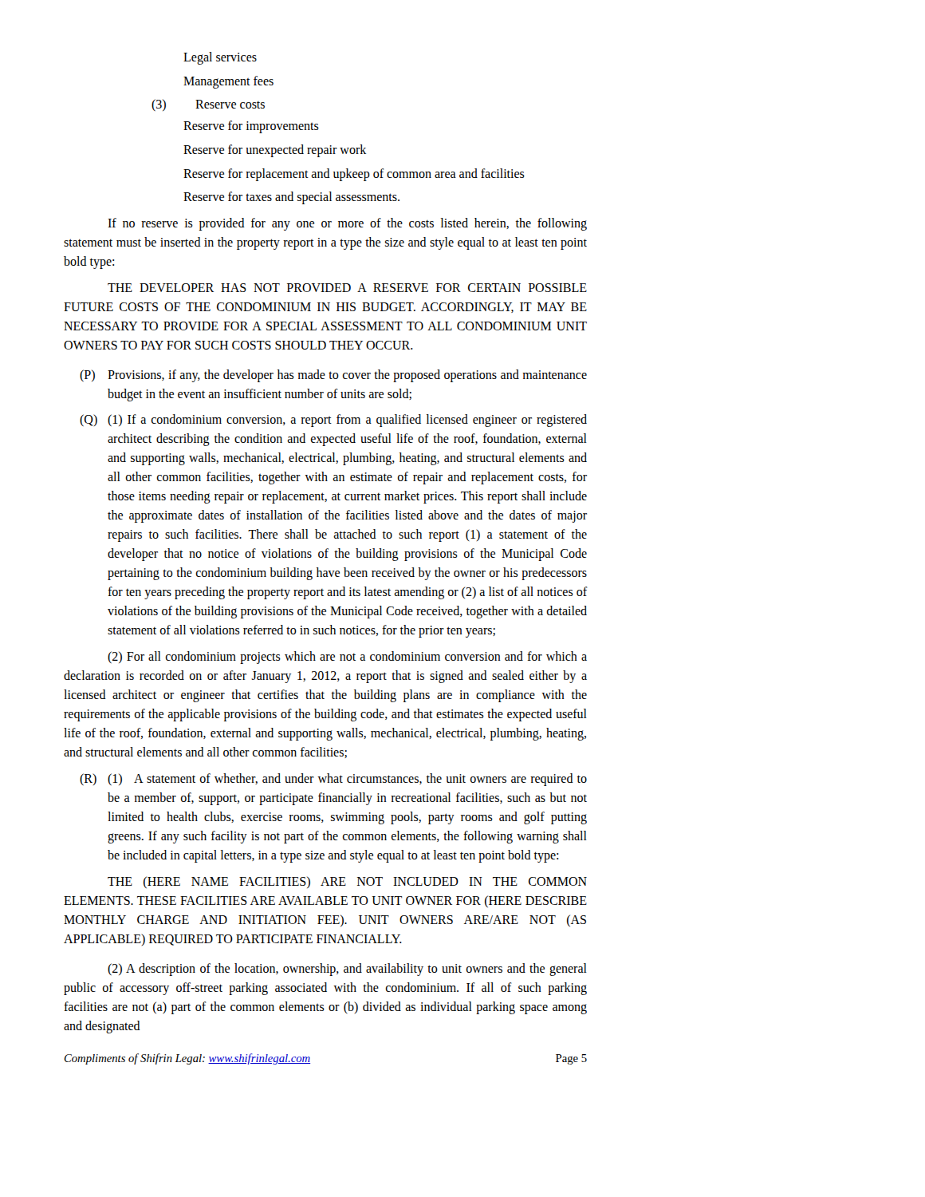Legal services
Management fees
(3) Reserve costs
Reserve for improvements
Reserve for unexpected repair work
Reserve for replacement and upkeep of common area and facilities
Reserve for taxes and special assessments.
If no reserve is provided for any one or more of the costs listed herein, the following statement must be inserted in the property report in a type the size and style equal to at least ten point bold type:
THE DEVELOPER HAS NOT PROVIDED A RESERVE FOR CERTAIN POSSIBLE FUTURE COSTS OF THE CONDOMINIUM IN HIS BUDGET. ACCORDINGLY, IT MAY BE NECESSARY TO PROVIDE FOR A SPECIAL ASSESSMENT TO ALL CONDOMINIUM UNIT OWNERS TO PAY FOR SUCH COSTS SHOULD THEY OCCUR.
(P) Provisions, if any, the developer has made to cover the proposed operations and maintenance budget in the event an insufficient number of units are sold;
(Q) (1) If a condominium conversion, a report from a qualified licensed engineer or registered architect describing the condition and expected useful life of the roof, foundation, external and supporting walls, mechanical, electrical, plumbing, heating, and structural elements and all other common facilities, together with an estimate of repair and replacement costs, for those items needing repair or replacement, at current market prices. This report shall include the approximate dates of installation of the facilities listed above and the dates of major repairs to such facilities. There shall be attached to such report (1) a statement of the developer that no notice of violations of the building provisions of the Municipal Code pertaining to the condominium building have been received by the owner or his predecessors for ten years preceding the property report and its latest amending or (2) a list of all notices of violations of the building provisions of the Municipal Code received, together with a detailed statement of all violations referred to in such notices, for the prior ten years;
(2) For all condominium projects which are not a condominium conversion and for which a declaration is recorded on or after January 1, 2012, a report that is signed and sealed either by a licensed architect or engineer that certifies that the building plans are in compliance with the requirements of the applicable provisions of the building code, and that estimates the expected useful life of the roof, foundation, external and supporting walls, mechanical, electrical, plumbing, heating, and structural elements and all other common facilities;
(R) (1) A statement of whether, and under what circumstances, the unit owners are required to be a member of, support, or participate financially in recreational facilities, such as but not limited to health clubs, exercise rooms, swimming pools, party rooms and golf putting greens. If any such facility is not part of the common elements, the following warning shall be included in capital letters, in a type size and style equal to at least ten point bold type:
THE (HERE NAME FACILITIES) ARE NOT INCLUDED IN THE COMMON ELEMENTS. THESE FACILITIES ARE AVAILABLE TO UNIT OWNER FOR (HERE DESCRIBE MONTHLY CHARGE AND INITIATION FEE). UNIT OWNERS ARE/ARE NOT (AS APPLICABLE) REQUIRED TO PARTICIPATE FINANCIALLY.
(2) A description of the location, ownership, and availability to unit owners and the general public of accessory off-street parking associated with the condominium. If all of such parking facilities are not (a) part of the common elements or (b) divided as individual parking space among and designated
Compliments of Shifrin Legal: www.shifrinlegal.com Page 5